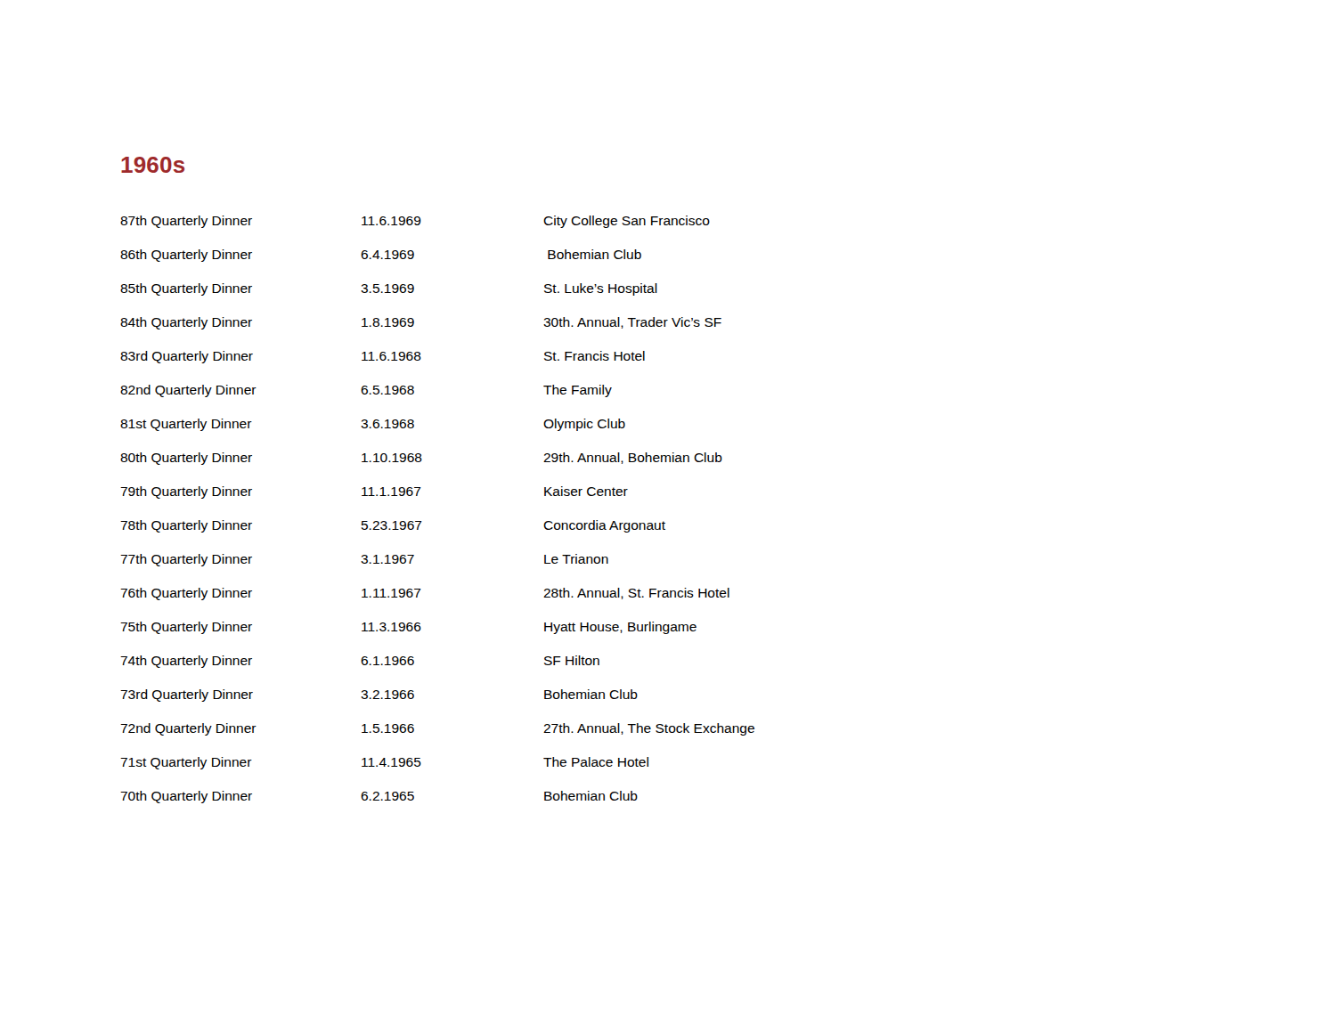1960s
| 87th Quarterly Dinner | 11.6.1969 | City College San Francisco |
| 86th Quarterly Dinner | 6.4.1969 | Bohemian Club |
| 85th Quarterly Dinner | 3.5.1969 | St. Luke’s Hospital |
| 84th Quarterly Dinner | 1.8.1969 | 30th. Annual, Trader Vic’s SF |
| 83rd Quarterly Dinner | 11.6.1968 | St. Francis Hotel |
| 82nd Quarterly Dinner | 6.5.1968 | The Family |
| 81st Quarterly Dinner | 3.6.1968 | Olympic Club |
| 80th Quarterly Dinner | 1.10.1968 | 29th. Annual, Bohemian Club |
| 79th Quarterly Dinner | 11.1.1967 | Kaiser Center |
| 78th Quarterly Dinner | 5.23.1967 | Concordia Argonaut |
| 77th Quarterly Dinner | 3.1.1967 | Le Trianon |
| 76th Quarterly Dinner | 1.11.1967 | 28th. Annual, St. Francis Hotel |
| 75th Quarterly Dinner | 11.3.1966 | Hyatt House, Burlingame |
| 74th Quarterly Dinner | 6.1.1966 | SF Hilton |
| 73rd Quarterly Dinner | 3.2.1966 | Bohemian Club |
| 72nd Quarterly Dinner | 1.5.1966 | 27th. Annual, The Stock Exchange |
| 71st Quarterly Dinner | 11.4.1965 | The Palace Hotel |
| 70th Quarterly Dinner | 6.2.1965 | Bohemian Club |